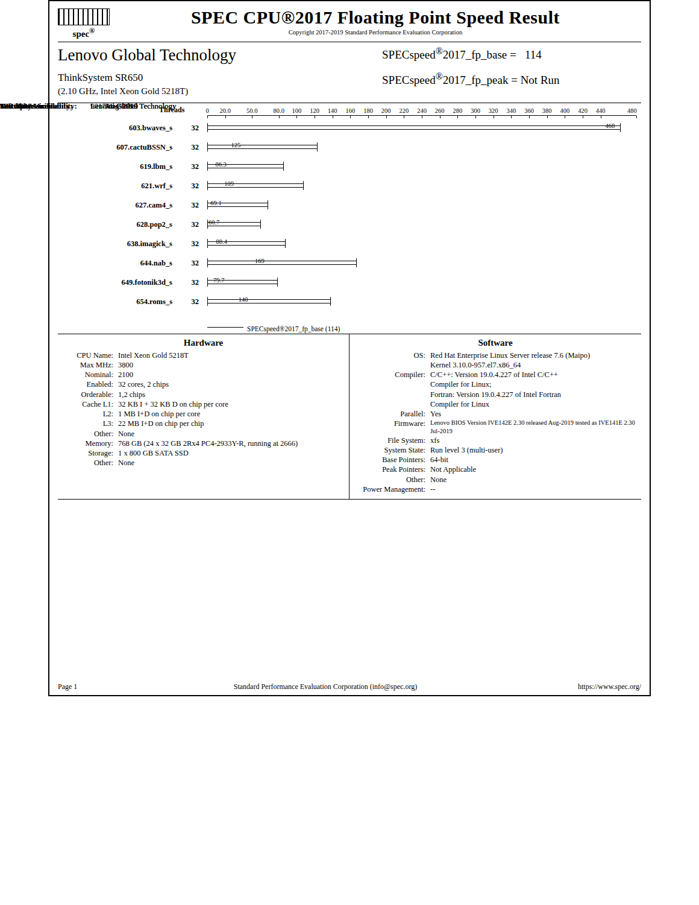spec®
SPEC CPU®2017 Floating Point Speed Result
Copyright 2017-2019 Standard Performance Evaluation Corporation
Lenovo Global Technology
SPECspeed®2017_fp_base = 114
ThinkSystem SR650
(2.10 GHz, Intel Xeon Gold 5218T)
SPECspeed®2017_fp_peak = Not Run
CPU2017 License: 9017
Test Sponsor: Lenovo Global Technology
Tested by: Lenovo Global Technology
Test Date: Aug-2019
Hardware Availability: Jul-2019
Software Availability: May-2019
Threads
0 20.0 50.0 80.0 100 120 140 160 180 200 220 240 260 280 300 320 340 360 380 400 420 440 480
603.bwaves_s
32
468
607.cactuBSSN_s
32
125
619.lbm_s
32
86.3
621.wrf_s
32
109
627.cam4_s
32
69.1
628.pop2_s
32
60.7
638.imagick_s
32
88.4
644.nab_s
32
169
649.fotonik3d_s
32
79.7
654.roms_s
32
140
SPECspeed®2017_fp_base (114)
Hardware
CPU Name:
Intel Xeon Gold 5218T
Max MHz:
3800
Nominal:
2100
Enabled:
32 cores, 2 chips
Orderable:
1,2 chips
Cache L1:
32 KB I + 32 KB D on chip per core
L2:
1 MB I+D on chip per core
L3:
22 MB I+D on chip per chip
Other:
None
Memory:
768 GB (24 x 32 GB 2Rx4 PC4-2933Y-R, running at 2666)
Storage:
1 x 800 GB SATA SSD
Other:
None
Software
OS:
Red Hat Enterprise Linux Server release 7.6 (Maipo)
Kernel 3.10.0-957.el7.x86_64
Compiler:
C/C++: Version 19.0.4.227 of Intel C/C++
Compiler for Linux;
Fortran: Version 19.0.4.227 of Intel Fortran
Compiler for Linux
Parallel:
Yes
Firmware:
Lenovo BIOS Version IVE142E 2.30 released Aug-2019 tested as IVE141E 2.30 Jul-2019
File System:
xfs
System State:
Run level 3 (multi-user)
Base Pointers:
64-bit
Peak Pointers:
Not Applicable
Other:
None
Power Management:
--
Page 1
Standard Performance Evaluation Corporation (info@spec.org)
https://www.spec.org/